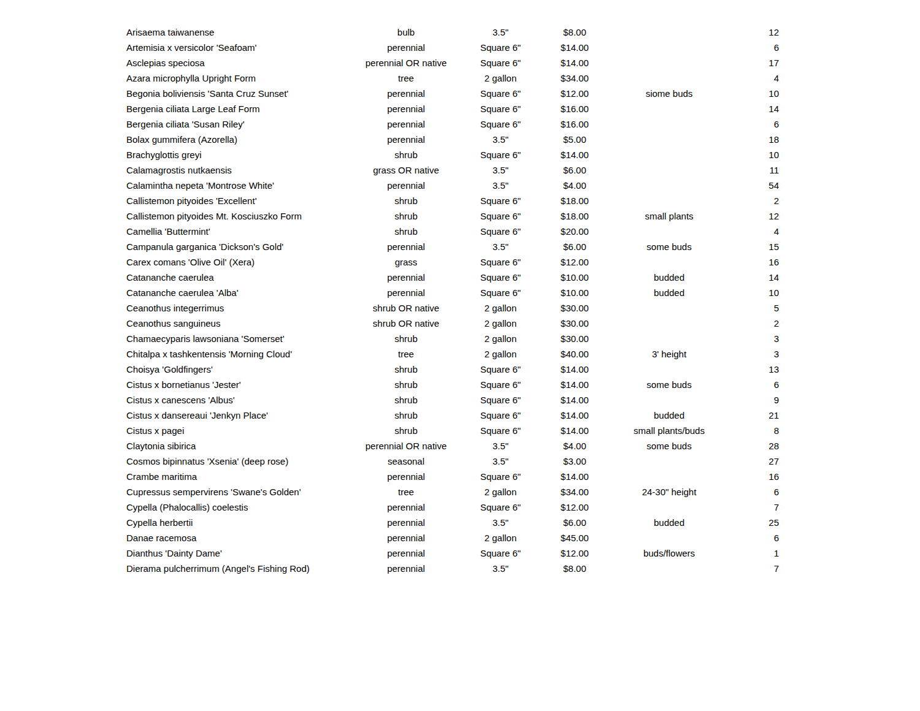| Arisaema taiwanense | bulb | 3.5" | $8.00 | | 12 |
| Artemisia x versicolor 'Seafoam' | perennial | Square 6" | $14.00 | | 6 |
| Asclepias speciosa | perennial OR native | Square 6" | $14.00 | | 17 |
| Azara microphylla Upright Form | tree | 2 gallon | $34.00 | | 4 |
| Begonia boliviensis 'Santa Cruz Sunset' | perennial | Square 6" | $12.00 | siome buds | 10 |
| Bergenia ciliata Large Leaf Form | perennial | Square 6" | $16.00 | | 14 |
| Bergenia ciliata 'Susan Riley' | perennial | Square 6" | $16.00 | | 6 |
| Bolax gummifera (Azorella) | perennial | 3.5" | $5.00 | | 18 |
| Brachyglottis greyi | shrub | Square 6" | $14.00 | | 10 |
| Calamagrostis nutkaensis | grass OR native | 3.5" | $6.00 | | 11 |
| Calamintha nepeta 'Montrose White' | perennial | 3.5" | $4.00 | | 54 |
| Callistemon pityoides 'Excellent' | shrub | Square 6" | $18.00 | | 2 |
| Callistemon pityoides Mt. Kosciuszko Form | shrub | Square 6" | $18.00 | small plants | 12 |
| Camellia 'Buttermint' | shrub | Square 6" | $20.00 | | 4 |
| Campanula garganica 'Dickson's Gold' | perennial | 3.5" | $6.00 | some buds | 15 |
| Carex comans 'Olive Oil' (Xera) | grass | Square 6" | $12.00 | | 16 |
| Catananche caerulea | perennial | Square 6" | $10.00 | budded | 14 |
| Catananche caerulea 'Alba' | perennial | Square 6" | $10.00 | budded | 10 |
| Ceanothus integerrimus | shrub OR native | 2 gallon | $30.00 | | 5 |
| Ceanothus sanguineus | shrub OR native | 2 gallon | $30.00 | | 2 |
| Chamaecyparis lawsoniana 'Somerset' | shrub | 2 gallon | $30.00 | | 3 |
| Chitalpa x tashkentensis 'Morning Cloud' | tree | 2 gallon | $40.00 | 3' height | 3 |
| Choisya 'Goldfingers' | shrub | Square 6" | $14.00 | | 13 |
| Cistus x bornetianus 'Jester' | shrub | Square 6" | $14.00 | some buds | 6 |
| Cistus x canescens 'Albus' | shrub | Square 6" | $14.00 | | 9 |
| Cistus x dansereaui 'Jenkyn Place' | shrub | Square 6" | $14.00 | budded | 21 |
| Cistus x pagei | shrub | Square 6" | $14.00 | small plants/buds | 8 |
| Claytonia sibirica | perennial OR native | 3.5" | $4.00 | some buds | 28 |
| Cosmos bipinnatus 'Xsenia' (deep rose) | seasonal | 3.5" | $3.00 | | 27 |
| Crambe maritima | perennial | Square 6" | $14.00 | | 16 |
| Cupressus sempervirens 'Swane's Golden' | tree | 2 gallon | $34.00 | 24-30" height | 6 |
| Cypella (Phalocallis) coelestis | perennial | Square 6" | $12.00 | | 7 |
| Cypella herbertii | perennial | 3.5" | $6.00 | budded | 25 |
| Danae racemosa | perennial | 2 gallon | $45.00 | | 6 |
| Dianthus 'Dainty Dame' | perennial | Square 6" | $12.00 | buds/flowers | 1 |
| Dierama pulcherrimum (Angel's Fishing Rod) | perennial | 3.5" | $8.00 | | 7 |